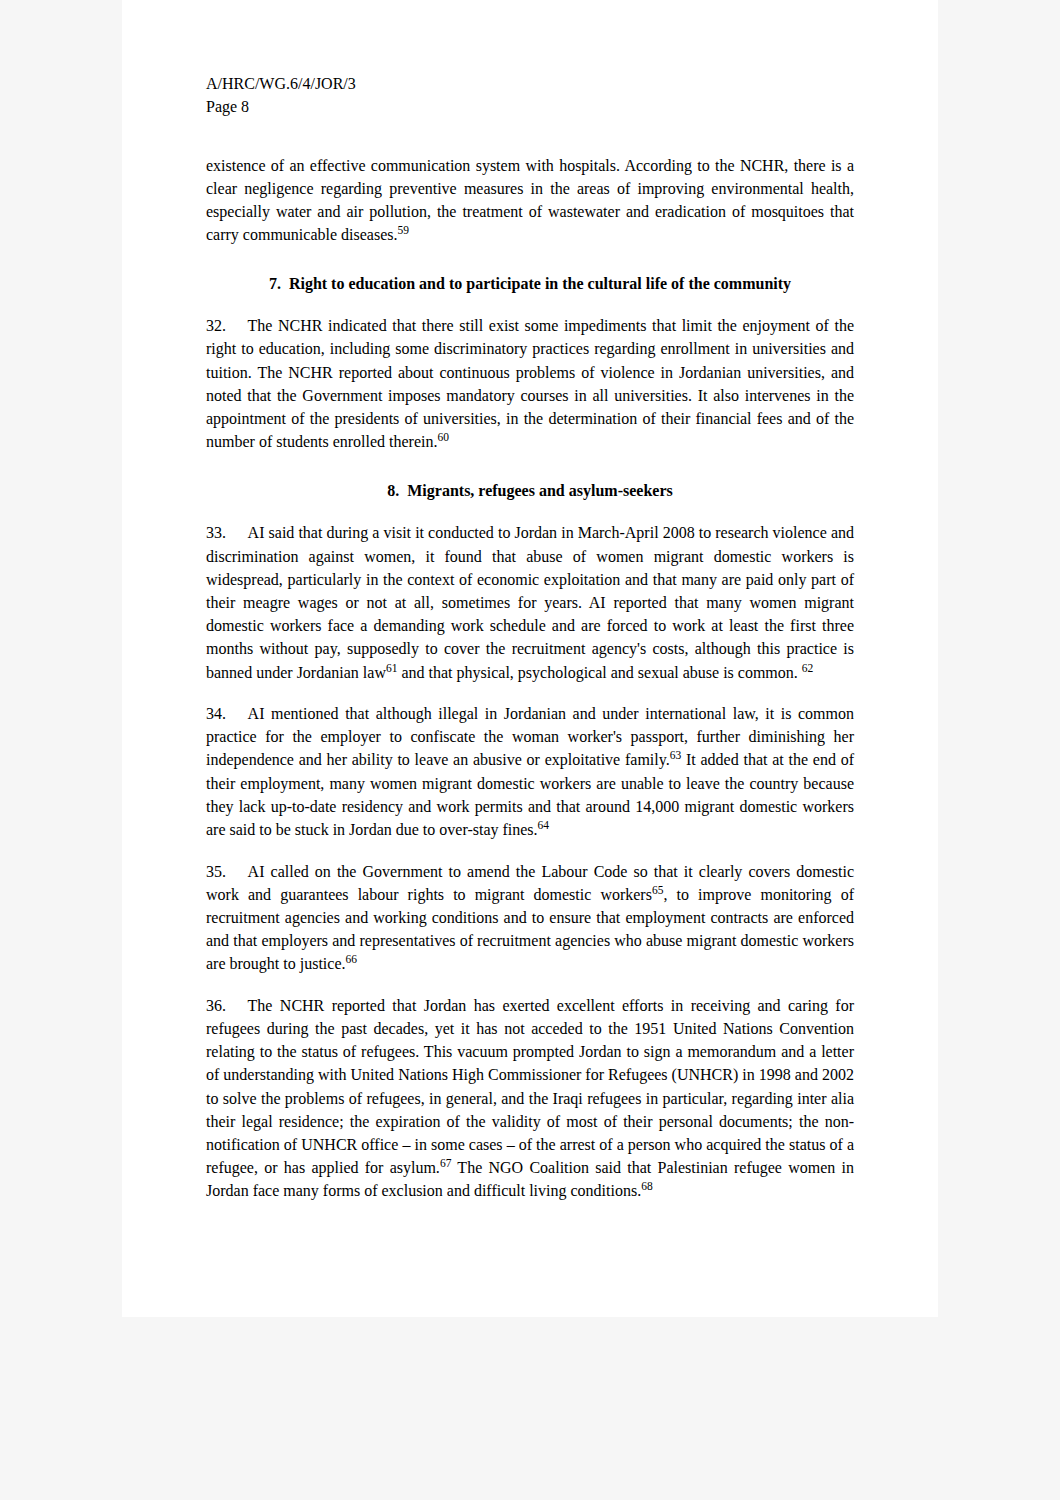A/HRC/WG.6/4/JOR/3
Page 8
existence of an effective communication system with hospitals. According to the NCHR, there is a clear negligence regarding preventive measures in the areas of improving environmental health, especially water and air pollution, the treatment of wastewater and eradication of mosquitoes that carry communicable diseases.59
7. Right to education and to participate in the cultural life of the community
32. The NCHR indicated that there still exist some impediments that limit the enjoyment of the right to education, including some discriminatory practices regarding enrollment in universities and tuition. The NCHR reported about continuous problems of violence in Jordanian universities, and noted that the Government imposes mandatory courses in all universities. It also intervenes in the appointment of the presidents of universities, in the determination of their financial fees and of the number of students enrolled therein.60
8. Migrants, refugees and asylum-seekers
33. AI said that during a visit it conducted to Jordan in March-April 2008 to research violence and discrimination against women, it found that abuse of women migrant domestic workers is widespread, particularly in the context of economic exploitation and that many are paid only part of their meagre wages or not at all, sometimes for years. AI reported that many women migrant domestic workers face a demanding work schedule and are forced to work at least the first three months without pay, supposedly to cover the recruitment agency's costs, although this practice is banned under Jordanian law61 and that physical, psychological and sexual abuse is common. 62
34. AI mentioned that although illegal in Jordanian and under international law, it is common practice for the employer to confiscate the woman worker's passport, further diminishing her independence and her ability to leave an abusive or exploitative family.63 It added that at the end of their employment, many women migrant domestic workers are unable to leave the country because they lack up-to-date residency and work permits and that around 14,000 migrant domestic workers are said to be stuck in Jordan due to over-stay fines.64
35. AI called on the Government to amend the Labour Code so that it clearly covers domestic work and guarantees labour rights to migrant domestic workers65, to improve monitoring of recruitment agencies and working conditions and to ensure that employment contracts are enforced and that employers and representatives of recruitment agencies who abuse migrant domestic workers are brought to justice.66
36. The NCHR reported that Jordan has exerted excellent efforts in receiving and caring for refugees during the past decades, yet it has not acceded to the 1951 United Nations Convention relating to the status of refugees. This vacuum prompted Jordan to sign a memorandum and a letter of understanding with United Nations High Commissioner for Refugees (UNHCR) in 1998 and 2002 to solve the problems of refugees, in general, and the Iraqi refugees in particular, regarding inter alia their legal residence; the expiration of the validity of most of their personal documents; the non-notification of UNHCR office – in some cases – of the arrest of a person who acquired the status of a refugee, or has applied for asylum.67 The NGO Coalition said that Palestinian refugee women in Jordan face many forms of exclusion and difficult living conditions.68